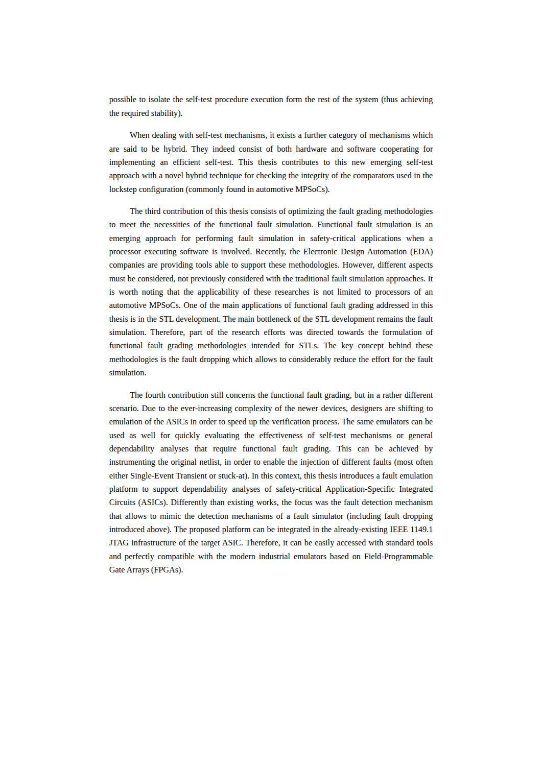possible to isolate the self-test procedure execution form the rest of the system (thus achieving the required stability).
When dealing with self-test mechanisms, it exists a further category of mechanisms which are said to be hybrid. They indeed consist of both hardware and software cooperating for implementing an efficient self-test. This thesis contributes to this new emerging self-test approach with a novel hybrid technique for checking the integrity of the comparators used in the lockstep configuration (commonly found in automotive MPSoCs).
The third contribution of this thesis consists of optimizing the fault grading methodologies to meet the necessities of the functional fault simulation. Functional fault simulation is an emerging approach for performing fault simulation in safety-critical applications when a processor executing software is involved. Recently, the Electronic Design Automation (EDA) companies are providing tools able to support these methodologies. However, different aspects must be considered, not previously considered with the traditional fault simulation approaches. It is worth noting that the applicability of these researches is not limited to processors of an automotive MPSoCs. One of the main applications of functional fault grading addressed in this thesis is in the STL development. The main bottleneck of the STL development remains the fault simulation. Therefore, part of the research efforts was directed towards the formulation of functional fault grading methodologies intended for STLs. The key concept behind these methodologies is the fault dropping which allows to considerably reduce the effort for the fault simulation.
The fourth contribution still concerns the functional fault grading, but in a rather different scenario. Due to the ever-increasing complexity of the newer devices, designers are shifting to emulation of the ASICs in order to speed up the verification process. The same emulators can be used as well for quickly evaluating the effectiveness of self-test mechanisms or general dependability analyses that require functional fault grading. This can be achieved by instrumenting the original netlist, in order to enable the injection of different faults (most often either Single-Event Transient or stuck-at). In this context, this thesis introduces a fault emulation platform to support dependability analyses of safety-critical Application-Specific Integrated Circuits (ASICs). Differently than existing works, the focus was the fault detection mechanism that allows to mimic the detection mechanisms of a fault simulator (including fault dropping introduced above). The proposed platform can be integrated in the already-existing IEEE 1149.1 JTAG infrastructure of the target ASIC. Therefore, it can be easily accessed with standard tools and perfectly compatible with the modern industrial emulators based on Field-Programmable Gate Arrays (FPGAs).